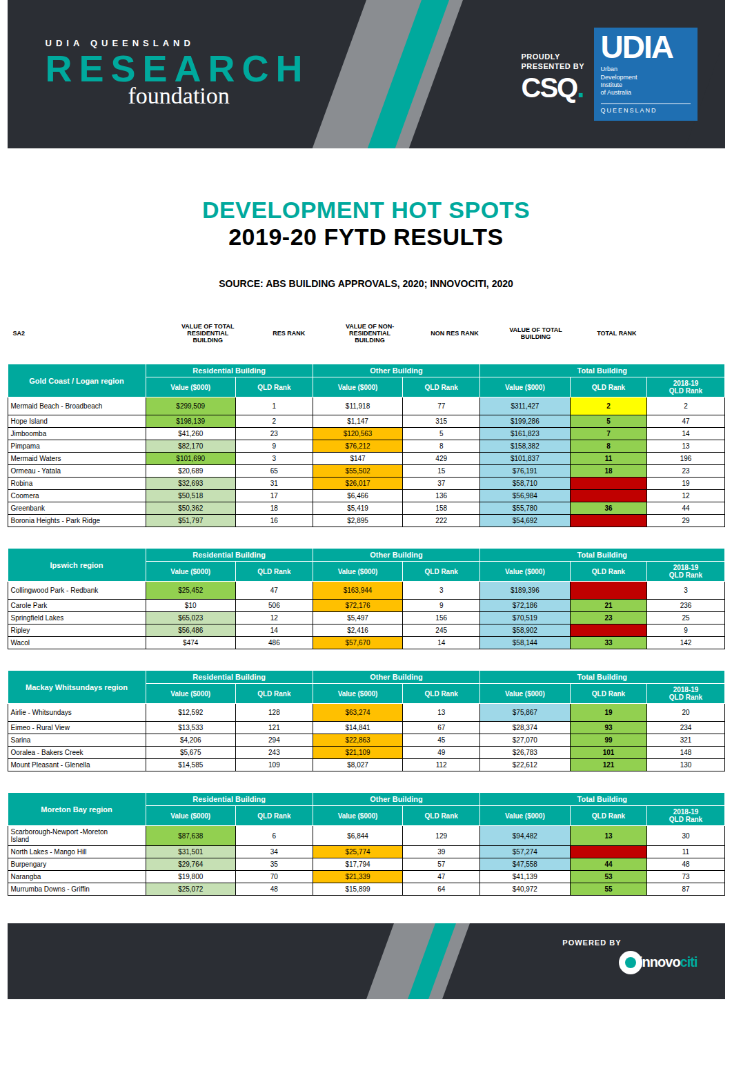UDIA QUEENSLAND
RESEARCH
foundation
PROUDLY
PRESENTED BY
CSQ.
UDIA
Urban
Development
Institute
of Australia
QUEENSLAND
DEVELOPMENT HOT SPOTS
2019-20 FYTD RESULTS
SOURCE: ABS BUILDING APPROVALS, 2020; INNOVOCITI, 2020
| SA2 | VALUE OF TOTAL RESIDENTIAL BUILDING | RES RANK | VALUE OF NON- RESIDENTIAL BUILDING | NON RES RANK | VALUE OF TOTAL BUILDING | TOTAL RANK | |
| Gold Coast / Logan region | Residential Building | Other Building | Total Building |
| --- | --- | --- | --- |
| Value ($000) | QLD Rank | Value ($000) | QLD Rank | Value ($000) | QLD Rank | 2018-19 QLD Rank |
| Mermaid Beach - Broadbeach | $299,509 | 1 | $11,918 | 77 | $311,427 | 2 | 2 |
| Hope Island | $198,139 | 2 | $1,147 | 315 | $199,286 | 5 | 47 |
| Jimboomba | $41,260 | 23 | $120,563 | 5 | $161,823 | 7 | 14 |
| Pimpama | $82,170 | 9 | $76,212 | 8 | $158,382 | 8 | 13 |
| Mermaid Waters | $101,690 | 3 | $147 | 429 | $101,837 | 11 | 196 |
| Ormeau - Yatala | $20,689 | 65 | $55,502 | 15 | $76,191 | 18 | 23 |
| Robina | $32,693 | 31 | $26,017 | 37 | $58,710 | 31 | 19 |
| Coomera | $50,518 | 17 | $6,466 | 136 | $56,984 | 35 | 12 |
| Greenbank | $50,362 | 18 | $5,419 | 158 | $55,780 | 36 | 44 |
| Boronia Heights - Park Ridge | $51,797 | 16 | $2,895 | 222 | $54,692 | 37 | 29 |
| Ipswich region | Residential Building | Other Building | Total Building |
| --- | --- | --- | --- |
| Value ($000) | QLD Rank | Value ($000) | QLD Rank | Value ($000) | QLD Rank | 2018-19 QLD Rank |
| Collingwood Park - Redbank | $25,452 | 47 | $163,944 | 3 | $189,396 | 6 | 3 |
| Carole Park | $10 | 506 | $72,176 | 9 | $72,186 | 21 | 236 |
| Springfield Lakes | $65,023 | 12 | $5,497 | 156 | $70,519 | 23 | 25 |
| Ripley | $56,486 | 14 | $2,416 | 245 | $58,902 | 30 | 9 |
| Wacol | $474 | 486 | $57,670 | 14 | $58,144 | 33 | 142 |
| Mackay Whitsundays region | Residential Building | Other Building | Total Building |
| --- | --- | --- | --- |
| Value ($000) | QLD Rank | Value ($000) | QLD Rank | Value ($000) | QLD Rank | 2018-19 QLD Rank |
| Airlie - Whitsundays | $12,592 | 128 | $63,274 | 13 | $75,867 | 19 | 20 |
| Eimeo - Rural View | $13,533 | 121 | $14,841 | 67 | $28,374 | 93 | 234 |
| Sarina | $4,206 | 294 | $22,863 | 45 | $27,070 | 99 | 321 |
| Ooralea - Bakers Creek | $5,675 | 243 | $21,109 | 49 | $26,783 | 101 | 148 |
| Mount Pleasant - Glenella | $14,585 | 109 | $8,027 | 112 | $22,612 | 121 | 130 |
| Moreton Bay region | Residential Building | Other Building | Total Building |
| --- | --- | --- | --- |
| Value ($000) | QLD Rank | Value ($000) | QLD Rank | Value ($000) | QLD Rank | 2018-19 QLD Rank |
| Scarborough-Newport -Moreton Island | $87,638 | 6 | $6,844 | 129 | $94,482 | 13 | 30 |
| North Lakes - Mango Hill | $31,501 | 34 | $25,774 | 39 | $57,274 | 34 | 11 |
| Burpengary | $29,764 | 35 | $17,794 | 57 | $47,558 | 44 | 48 |
| Narangba | $19,800 | 70 | $21,339 | 47 | $41,139 | 53 | 73 |
| Murrumba Downs - Griffin | $25,072 | 48 | $15,899 | 64 | $40,972 | 55 | 87 |
POWERED BY
innovociti